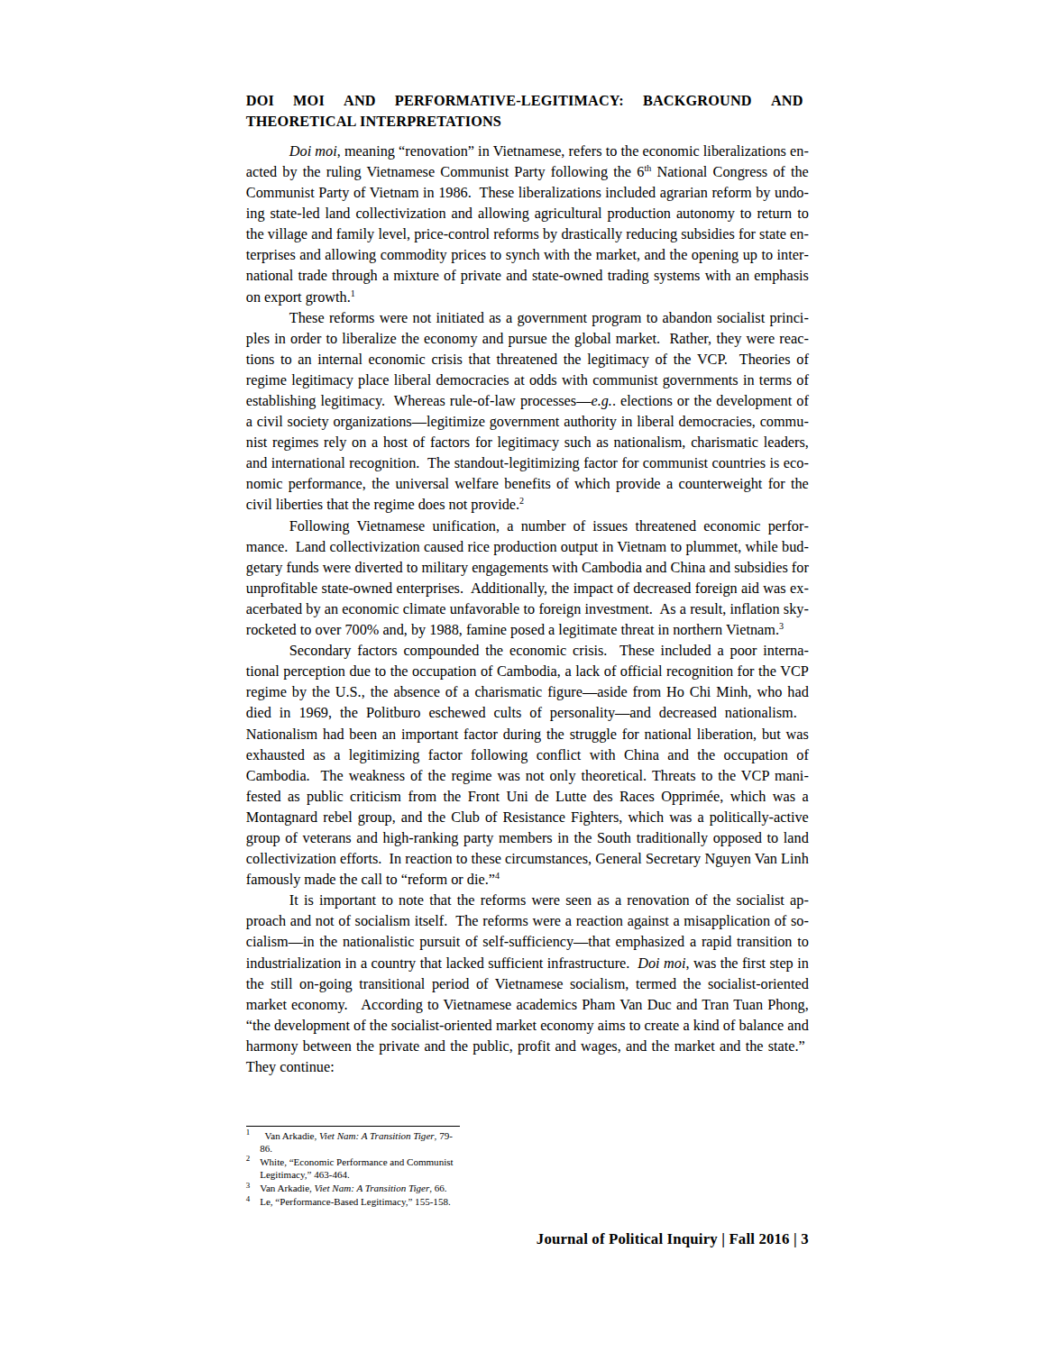DOI MOI AND PERFORMATIVE-LEGITIMACY: BACKGROUND AND THEORETICAL INTERPRETATIONS
Doi moi, meaning “renovation” in Vietnamese, refers to the economic liberalizations enacted by the ruling Vietnamese Communist Party following the 6th National Congress of the Communist Party of Vietnam in 1986. These liberalizations included agrarian reform by undoing state-led land collectivization and allowing agricultural production autonomy to return to the village and family level, price-control reforms by drastically reducing subsidies for state enterprises and allowing commodity prices to synch with the market, and the opening up to international trade through a mixture of private and state-owned trading systems with an emphasis on export growth.1
These reforms were not initiated as a government program to abandon socialist principles in order to liberalize the economy and pursue the global market. Rather, they were reactions to an internal economic crisis that threatened the legitimacy of the VCP. Theories of regime legitimacy place liberal democracies at odds with communist governments in terms of establishing legitimacy. Whereas rule-of-law processes—e.g.. elections or the development of a civil society organizations—legitimize government authority in liberal democracies, communist regimes rely on a host of factors for legitimacy such as nationalism, charismatic leaders, and international recognition. The standout-legitimizing factor for communist countries is economic performance, the universal welfare benefits of which provide a counterweight for the civil liberties that the regime does not provide.2
Following Vietnamese unification, a number of issues threatened economic performance. Land collectivization caused rice production output in Vietnam to plummet, while budgetary funds were diverted to military engagements with Cambodia and China and subsidies for unprofitable state-owned enterprises. Additionally, the impact of decreased foreign aid was exacerbated by an economic climate unfavorable to foreign investment. As a result, inflation skyrocketed to over 700% and, by 1988, famine posed a legitimate threat in northern Vietnam.3
Secondary factors compounded the economic crisis. These included a poor international perception due to the occupation of Cambodia, a lack of official recognition for the VCP regime by the U.S., the absence of a charismatic figure—aside from Ho Chi Minh, who had died in 1969, the Politburo eschewed cults of personality—and decreased nationalism. Nationalism had been an important factor during the struggle for national liberation, but was exhausted as a legitimizing factor following conflict with China and the occupation of Cambodia. The weakness of the regime was not only theoretical. Threats to the VCP manifested as public criticism from the Front Uni de Lutte des Races Opprimée, which was a Montagnard rebel group, and the Club of Resistance Fighters, which was a politically-active group of veterans and high-ranking party members in the South traditionally opposed to land collectivization efforts. In reaction to these circumstances, General Secretary Nguyen Van Linh famously made the call to “reform or die.”4
It is important to note that the reforms were seen as a renovation of the socialist approach and not of socialism itself. The reforms were a reaction against a misapplication of socialism—in the nationalistic pursuit of self-sufficiency—that emphasized a rapid transition to industrialization in a country that lacked sufficient infrastructure. Doi moi, was the first step in the still on-going transitional period of Vietnamese socialism, termed the socialist-oriented market economy. According to Vietnamese academics Pham Van Duc and Tran Tuan Phong, “the development of the socialist-oriented market economy aims to create a kind of balance and harmony between the private and the public, profit and wages, and the market and the state.” They continue:
1 Van Arkadie, Viet Nam: A Transition Tiger, 79-86.
2 White, “Economic Performance and Communist Legitimacy,” 463-464.
3 Van Arkadie, Viet Nam: A Transition Tiger, 66.
4 Le, “Performance-Based Legitimacy,” 155-158.
Journal of Political Inquiry | Fall 2016 | 3